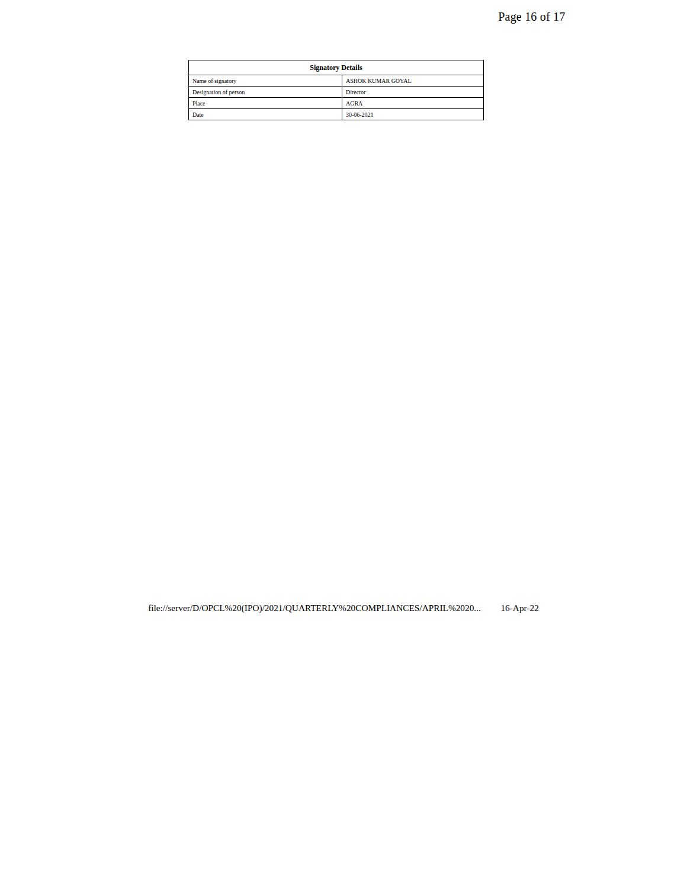Page 16 of 17
Signatory Details
| Name of signatory | ASHOK KUMAR GOYAL |
| Designation of person | Director |
| Place | AGRA |
| Date | 30-06-2021 |
file://server/D/OPCL%20(IPO)/2021/QUARTERLY%20COMPLIANCES/APRIL%2020... 16-Apr-22